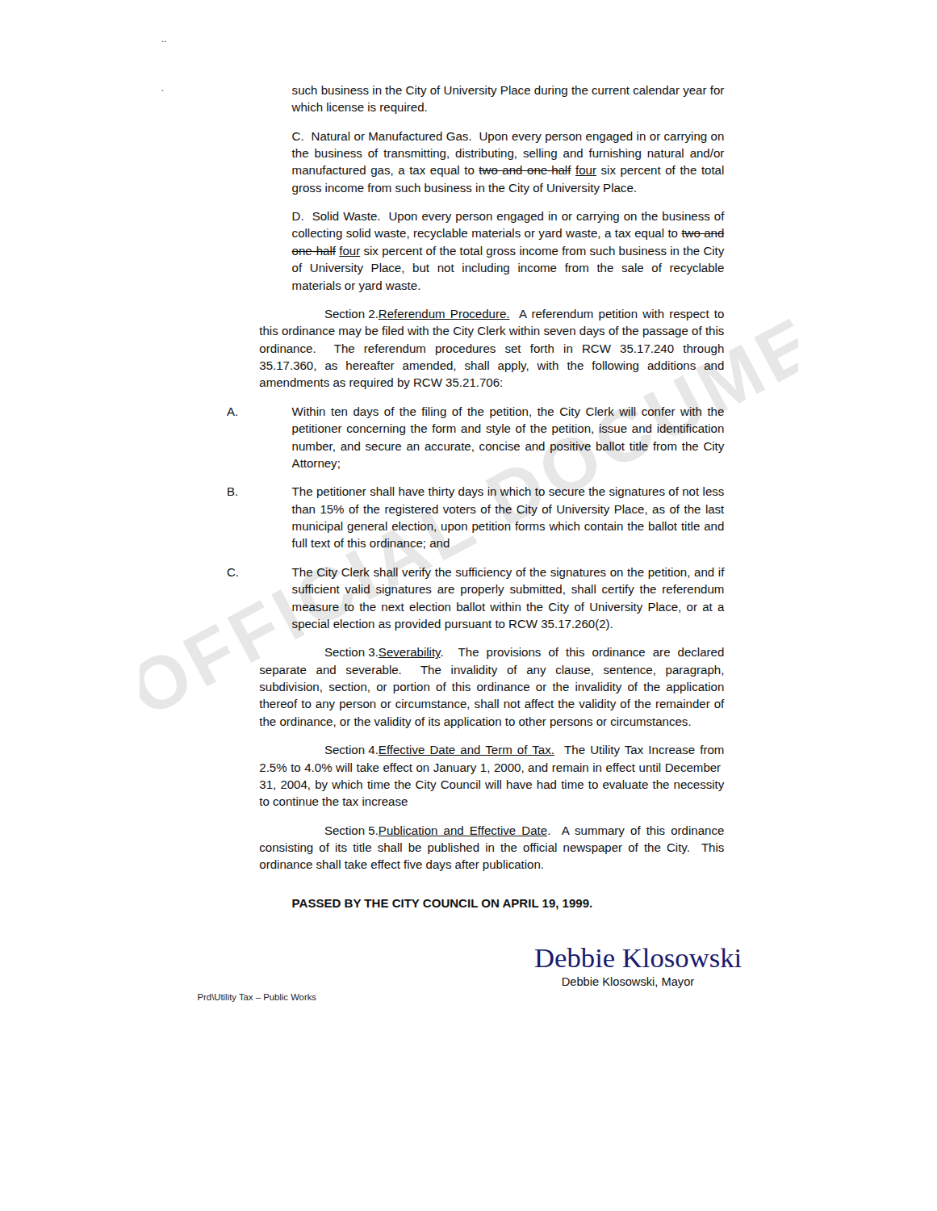UNOFFICIAL DOCUMENT
..
.
such business in the City of University Place during the current calendar year for which license is required.
C. Natural or Manufactured Gas. Upon every person engaged in or carrying on the business of transmitting, distributing, selling and furnishing natural and/or manufactured gas, a tax equal to two and one-half four six percent of the total gross income from such business in the City of University Place.
D. Solid Waste. Upon every person engaged in or carrying on the business of collecting solid waste, recyclable materials or yard waste, a tax equal to two and one-half four six percent of the total gross income from such business in the City of University Place, but not including income from the sale of recyclable materials or yard waste.
Section 2. Referendum Procedure. A referendum petition with respect to this ordinance may be filed with the City Clerk within seven days of the passage of this ordinance. The referendum procedures set forth in RCW 35.17.240 through 35.17.360, as hereafter amended, shall apply, with the following additions and amendments as required by RCW 35.21.706:
A. Within ten days of the filing of the petition, the City Clerk will confer with the petitioner concerning the form and style of the petition, issue and identification number, and secure an accurate, concise and positive ballot title from the City Attorney;
B. The petitioner shall have thirty days in which to secure the signatures of not less than 15% of the registered voters of the City of University Place, as of the last municipal general election, upon petition forms which contain the ballot title and full text of this ordinance; and
C. The City Clerk shall verify the sufficiency of the signatures on the petition, and if sufficient valid signatures are properly submitted, shall certify the referendum measure to the next election ballot within the City of University Place, or at a special election as provided pursuant to RCW 35.17.260(2).
Section 3. Severability. The provisions of this ordinance are declared separate and severable. The invalidity of any clause, sentence, paragraph, subdivision, section, or portion of this ordinance or the invalidity of the application thereof to any person or circumstance, shall not affect the validity of the remainder of the ordinance, or the validity of its application to other persons or circumstances.
Section 4. Effective Date and Term of Tax. The Utility Tax Increase from 2.5% to 4.0% will take effect on January 1, 2000, and remain in effect until December 31, 2004, by which time the City Council will have had time to evaluate the necessity to continue the tax increase
Section 5. Publication and Effective Date. A summary of this ordinance consisting of its title shall be published in the official newspaper of the City. This ordinance shall take effect five days after publication.
PASSED BY THE CITY COUNCIL ON APRIL 19, 1999.
Debbie Klosowski
Debbie Klosowski, Mayor
Prd\Utility Tax – Public Works